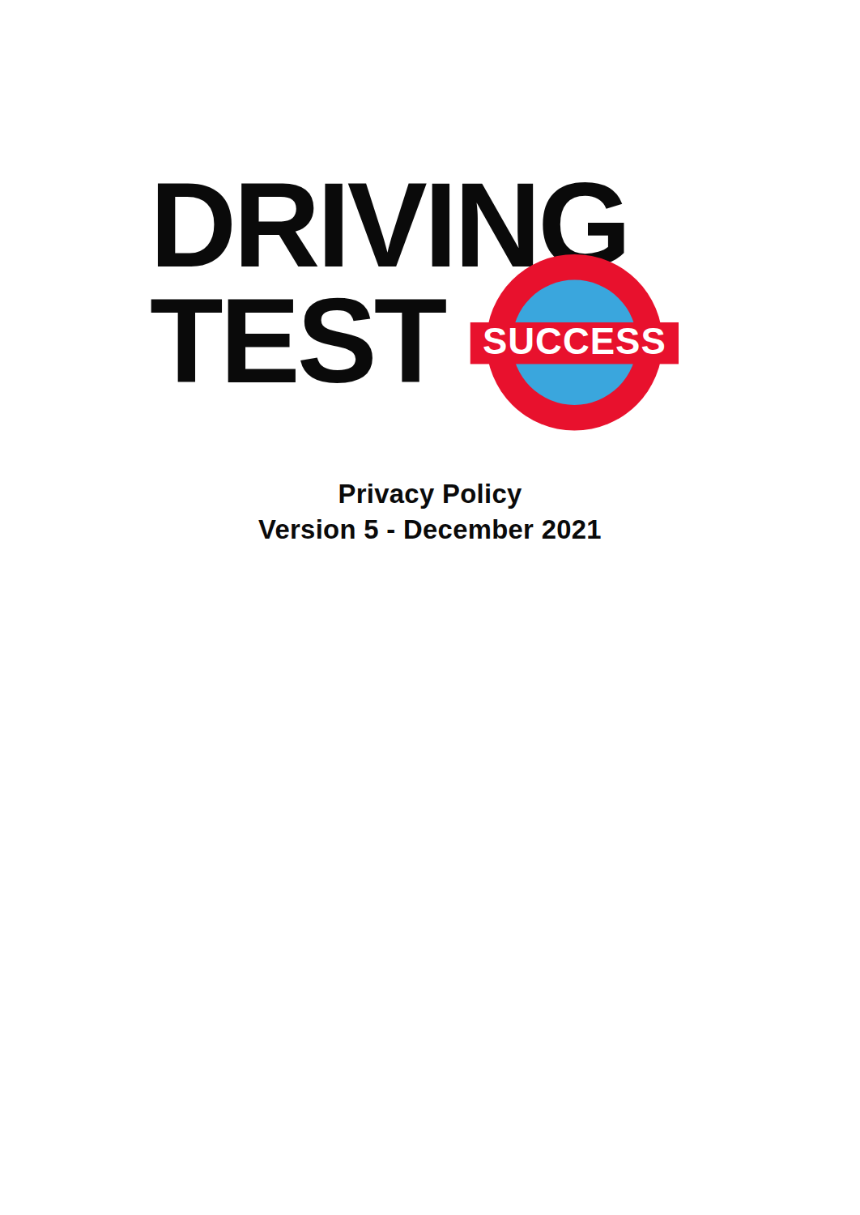DRIVING TEST SUCCESS Driving Test Success
Privacy Policy Version 5 - December 2021